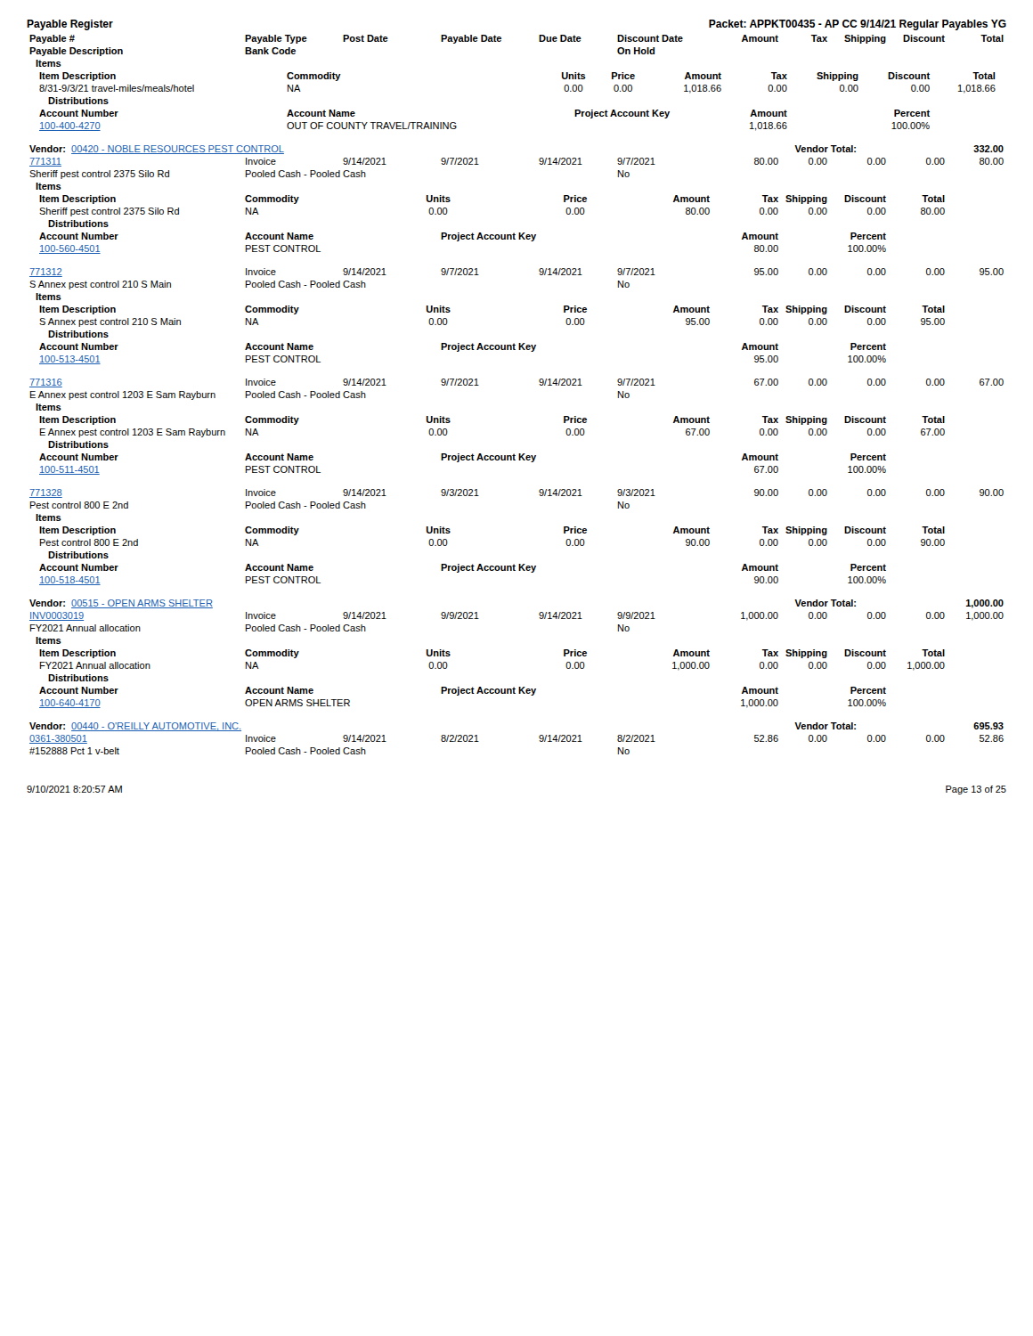Payable Register Packet: APPKT00435 - AP CC 9/14/21 Regular Payables YG
| Payable # | Payable Type | Post Date | Payable Date | Due Date | Discount Date | Amount | Tax | Shipping | Discount | Total |
| Payable Description | Bank Code | | | | On Hold | |
| Items |
| Item Description | Commodity | Units | Price | Amount | Tax | Shipping | Discount | Total | |
| 8/31-9/3/21 travel-miles/meals/hotel | NA | 0.00 | 0.00 | 1,018.66 | 0.00 | 0.00 | 0.00 | 1,018.66 | |
| Distributions |
| Account Number | Account Name | Project Account Key | Amount | Percent | |
| 100-400-4270 | OUT OF COUNTY TRAVEL/TRAINING | | 1,018.66 | 100.00% | |
| Vendor: 00420 - NOBLE RESOURCES PEST CONTROL | Vendor Total: | 332.00 |
| 771311 | Invoice | 9/14/2021 | 9/7/2021 | 9/14/2021 | 9/7/2021 | 80.00 | 0.00 | 0.00 | 0.00 | 80.00 |
| Sheriff pest control 2375 Silo Rd | Pooled Cash - Pooled Cash | | No | |
| Items |
| Item Description | Commodity | Units | Price | Amount | Tax | Shipping | Discount | Total | |
| Sheriff pest control 2375 Silo Rd | NA | 0.00 | 0.00 | 80.00 | 0.00 | 0.00 | 0.00 | 80.00 | |
| Distributions |
| Account Number | Account Name | Project Account Key | Amount | Percent | |
| 100-560-4501 | PEST CONTROL | | 80.00 | 100.00% | |
| 771312 | Invoice | 9/14/2021 | 9/7/2021 | 9/14/2021 | 9/7/2021 | 95.00 | 0.00 | 0.00 | 0.00 | 95.00 |
| S Annex pest control 210 S Main | Pooled Cash - Pooled Cash | | No | |
| Items |
| Item Description | Commodity | Units | Price | Amount | Tax | Shipping | Discount | Total | |
| S Annex pest control 210 S Main | NA | 0.00 | 0.00 | 95.00 | 0.00 | 0.00 | 0.00 | 95.00 | |
| Distributions |
| Account Number | Account Name | Project Account Key | Amount | Percent | |
| 100-513-4501 | PEST CONTROL | | 95.00 | 100.00% | |
| 771316 | Invoice | 9/14/2021 | 9/7/2021 | 9/14/2021 | 9/7/2021 | 67.00 | 0.00 | 0.00 | 0.00 | 67.00 |
| E Annex pest control 1203 E Sam Rayburn | Pooled Cash - Pooled Cash | | No | |
| Items |
| Item Description | Commodity | Units | Price | Amount | Tax | Shipping | Discount | Total | |
| E Annex pest control 1203 E Sam Rayburn | NA | 0.00 | 0.00 | 67.00 | 0.00 | 0.00 | 0.00 | 67.00 | |
| Distributions |
| Account Number | Account Name | Project Account Key | Amount | Percent | |
| 100-511-4501 | PEST CONTROL | | 67.00 | 100.00% | |
| 771328 | Invoice | 9/14/2021 | 9/3/2021 | 9/14/2021 | 9/3/2021 | 90.00 | 0.00 | 0.00 | 0.00 | 90.00 |
| Pest control 800 E 2nd | Pooled Cash - Pooled Cash | | No | |
| Items |
| Item Description | Commodity | Units | Price | Amount | Tax | Shipping | Discount | Total | |
| Pest control 800 E 2nd | NA | 0.00 | 0.00 | 90.00 | 0.00 | 0.00 | 0.00 | 90.00 | |
| Distributions |
| Account Number | Account Name | Project Account Key | Amount | Percent | |
| 100-518-4501 | PEST CONTROL | | 90.00 | 100.00% | |
| Vendor: 00515 - OPEN ARMS SHELTER | Vendor Total: | 1,000.00 |
| INV0003019 | Invoice | 9/14/2021 | 9/9/2021 | 9/14/2021 | 9/9/2021 | 1,000.00 | 0.00 | 0.00 | 0.00 | 1,000.00 |
| FY2021 Annual allocation | Pooled Cash - Pooled Cash | | No | |
| Items |
| Item Description | Commodity | Units | Price | Amount | Tax | Shipping | Discount | Total | |
| FY2021 Annual allocation | NA | 0.00 | 0.00 | 1,000.00 | 0.00 | 0.00 | 0.00 | 1,000.00 | |
| Distributions |
| Account Number | Account Name | Project Account Key | Amount | Percent | |
| 100-640-4170 | OPEN ARMS SHELTER | | 1,000.00 | 100.00% | |
| Vendor: 00440 - O'REILLY AUTOMOTIVE, INC. | Vendor Total: | 695.93 |
| 0361-380501 | Invoice | 9/14/2021 | 8/2/2021 | 9/14/2021 | 8/2/2021 | 52.86 | 0.00 | 0.00 | 0.00 | 52.86 |
| #152888 Pct 1 v-belt | Pooled Cash - Pooled Cash | | No | |
9/10/2021 8:20:57 AM Page 13 of 25